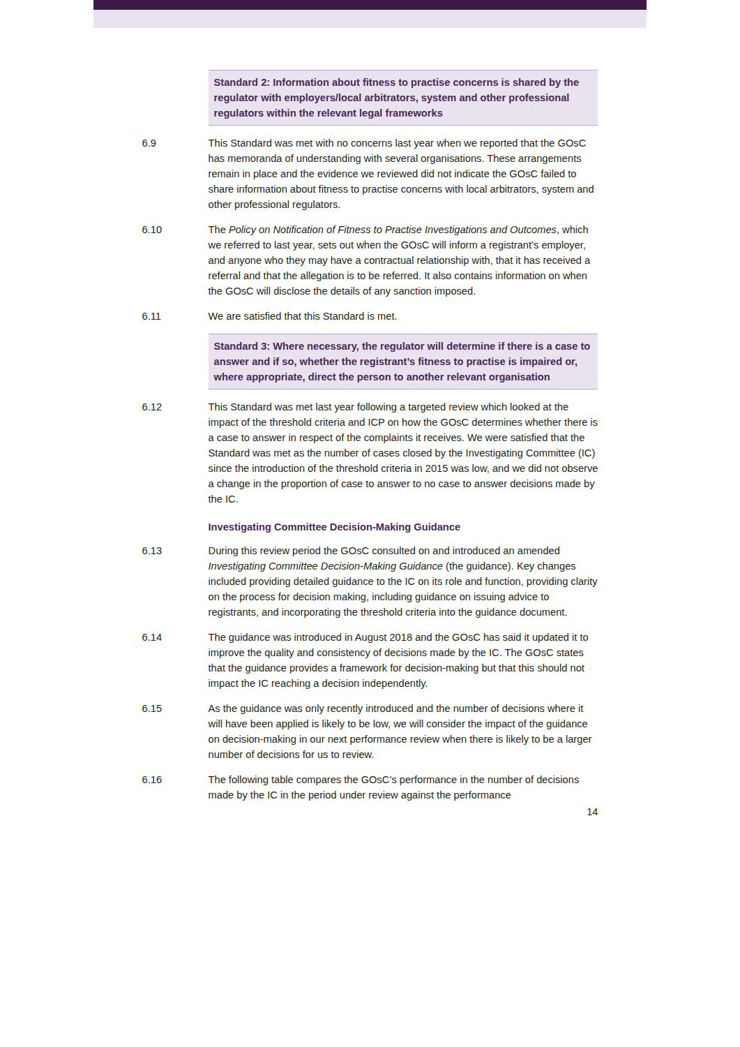Standard 2: Information about fitness to practise concerns is shared by the regulator with employers/local arbitrators, system and other professional regulators within the relevant legal frameworks
6.9
This Standard was met with no concerns last year when we reported that the GOsC has memoranda of understanding with several organisations. These arrangements remain in place and the evidence we reviewed did not indicate the GOsC failed to share information about fitness to practise concerns with local arbitrators, system and other professional regulators.
6.10
The Policy on Notification of Fitness to Practise Investigations and Outcomes, which we referred to last year, sets out when the GOsC will inform a registrant’s employer, and anyone who they may have a contractual relationship with, that it has received a referral and that the allegation is to be referred. It also contains information on when the GOsC will disclose the details of any sanction imposed.
6.11
We are satisfied that this Standard is met.
Standard 3: Where necessary, the regulator will determine if there is a case to answer and if so, whether the registrant’s fitness to practise is impaired or, where appropriate, direct the person to another relevant organisation
6.12
This Standard was met last year following a targeted review which looked at the impact of the threshold criteria and ICP on how the GOsC determines whether there is a case to answer in respect of the complaints it receives. We were satisfied that the Standard was met as the number of cases closed by the Investigating Committee (IC) since the introduction of the threshold criteria in 2015 was low, and we did not observe a change in the proportion of case to answer to no case to answer decisions made by the IC.
Investigating Committee Decision-Making Guidance
6.13
During this review period the GOsC consulted on and introduced an amended Investigating Committee Decision-Making Guidance (the guidance). Key changes included providing detailed guidance to the IC on its role and function, providing clarity on the process for decision making, including guidance on issuing advice to registrants, and incorporating the threshold criteria into the guidance document.
6.14
The guidance was introduced in August 2018 and the GOsC has said it updated it to improve the quality and consistency of decisions made by the IC. The GOsC states that the guidance provides a framework for decision-making but that this should not impact the IC reaching a decision independently.
6.15
As the guidance was only recently introduced and the number of decisions where it will have been applied is likely to be low, we will consider the impact of the guidance on decision-making in our next performance review when there is likely to be a larger number of decisions for us to review.
6.16
The following table compares the GOsC’s performance in the number of decisions made by the IC in the period under review against the performance
14